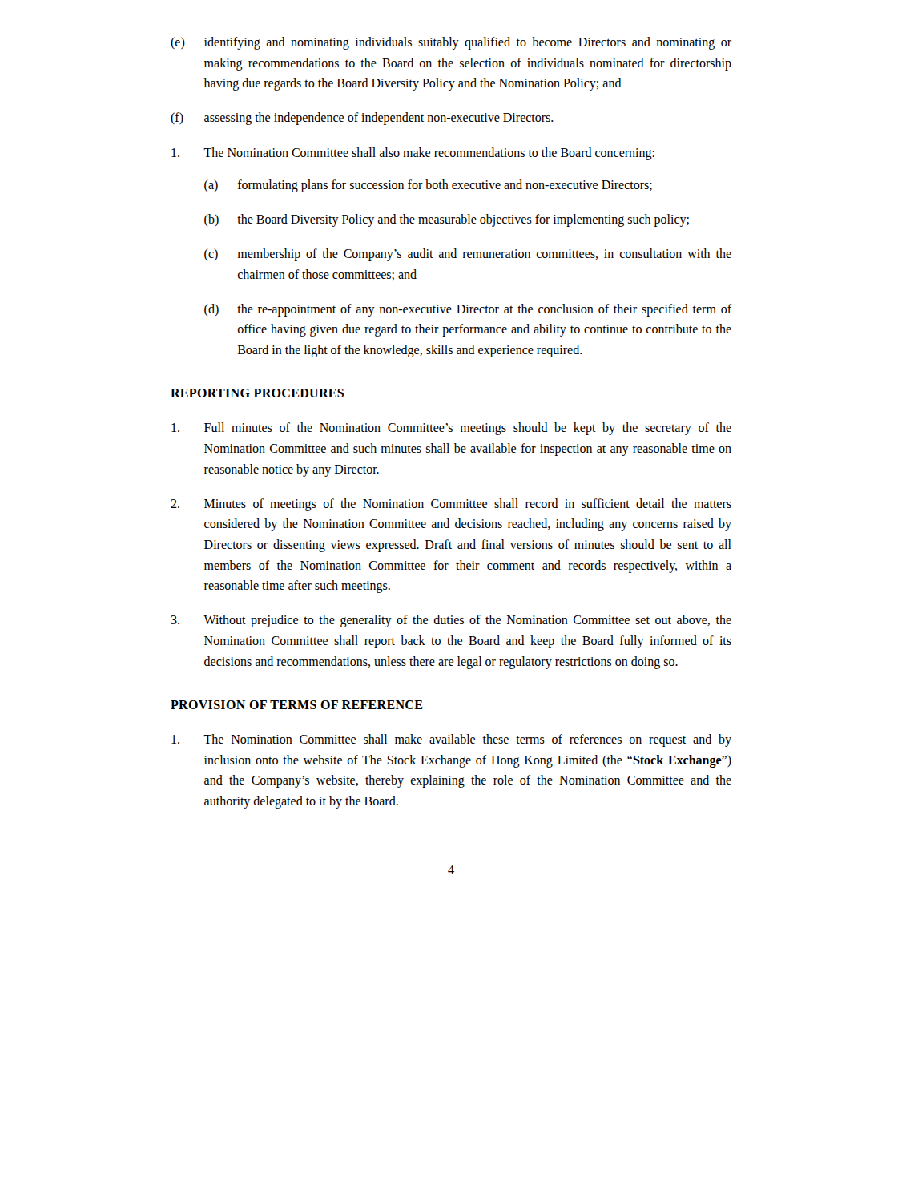(e) identifying and nominating individuals suitably qualified to become Directors and nominating or making recommendations to the Board on the selection of individuals nominated for directorship having due regards to the Board Diversity Policy and the Nomination Policy; and
(f) assessing the independence of independent non-executive Directors.
The Nomination Committee shall also make recommendations to the Board concerning:
(a) formulating plans for succession for both executive and non-executive Directors;
(b) the Board Diversity Policy and the measurable objectives for implementing such policy;
(c) membership of the Company’s audit and remuneration committees, in consultation with the chairmen of those committees; and
(d) the re-appointment of any non-executive Director at the conclusion of their specified term of office having given due regard to their performance and ability to continue to contribute to the Board in the light of the knowledge, skills and experience required.
REPORTING PROCEDURES
Full minutes of the Nomination Committee’s meetings should be kept by the secretary of the Nomination Committee and such minutes shall be available for inspection at any reasonable time on reasonable notice by any Director.
Minutes of meetings of the Nomination Committee shall record in sufficient detail the matters considered by the Nomination Committee and decisions reached, including any concerns raised by Directors or dissenting views expressed. Draft and final versions of minutes should be sent to all members of the Nomination Committee for their comment and records respectively, within a reasonable time after such meetings.
Without prejudice to the generality of the duties of the Nomination Committee set out above, the Nomination Committee shall report back to the Board and keep the Board fully informed of its decisions and recommendations, unless there are legal or regulatory restrictions on doing so.
PROVISION OF TERMS OF REFERENCE
The Nomination Committee shall make available these terms of references on request and by inclusion onto the website of The Stock Exchange of Hong Kong Limited (the “Stock Exchange”) and the Company’s website, thereby explaining the role of the Nomination Committee and the authority delegated to it by the Board.
4